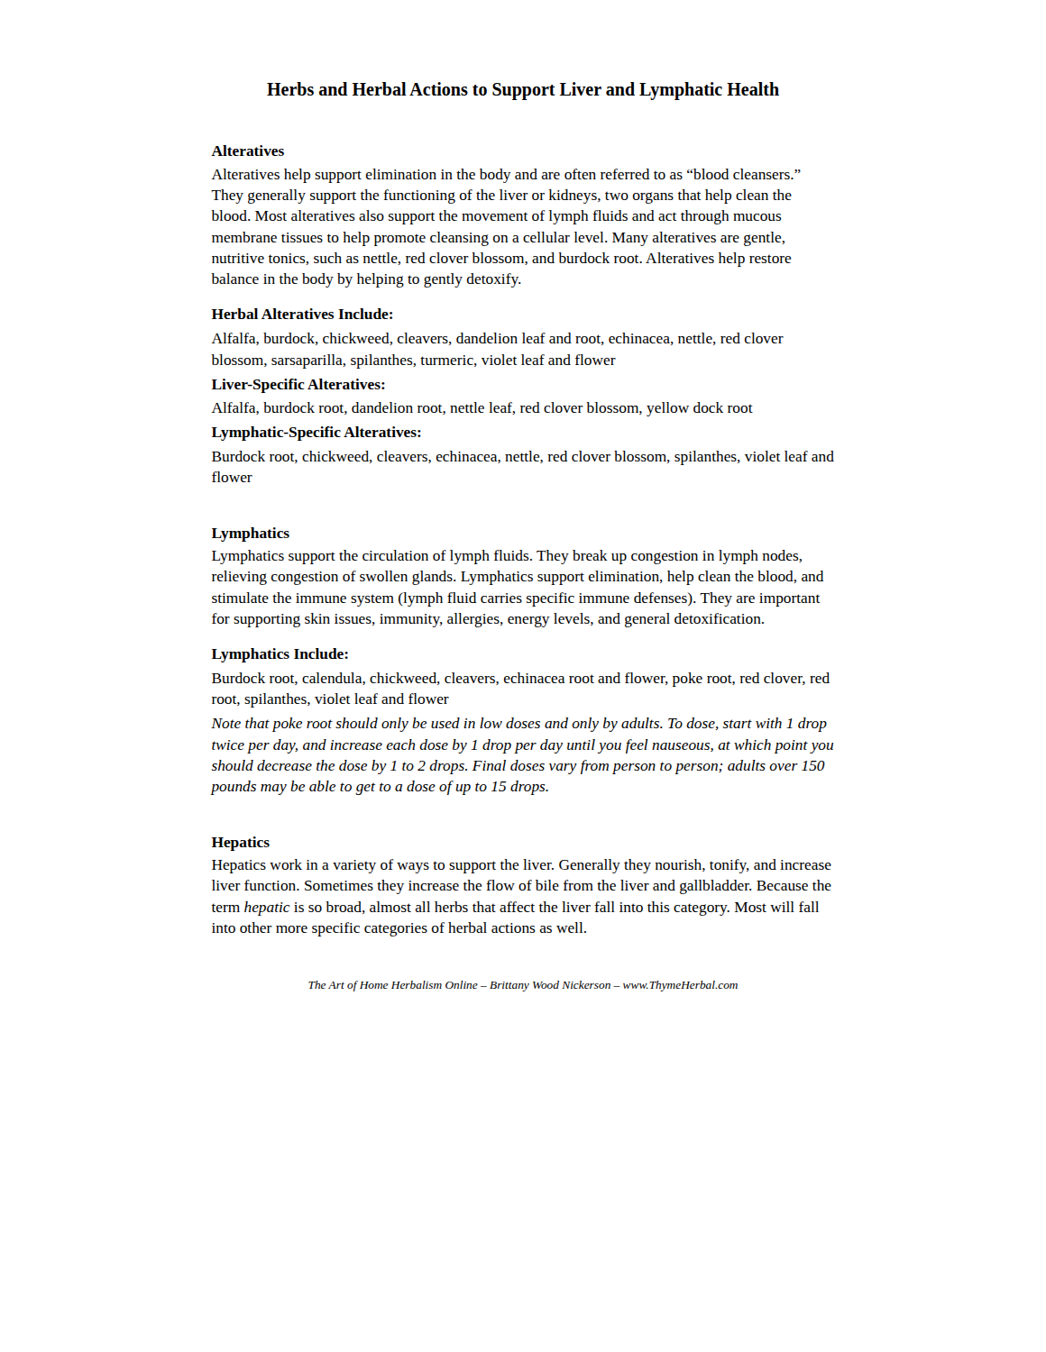Herbs and Herbal Actions to Support Liver and Lymphatic Health
Alteratives
Alteratives help support elimination in the body and are often referred to as “blood cleansers.” They generally support the functioning of the liver or kidneys, two organs that help clean the blood. Most alteratives also support the movement of lymph fluids and act through mucous membrane tissues to help promote cleansing on a cellular level. Many alteratives are gentle, nutritive tonics, such as nettle, red clover blossom, and burdock root. Alteratives help restore balance in the body by helping to gently detoxify.
Herbal Alteratives Include:
Alfalfa, burdock, chickweed, cleavers, dandelion leaf and root, echinacea, nettle, red clover blossom, sarsaparilla, spilanthes, turmeric, violet leaf and flower
Liver-Specific Alteratives:
Alfalfa, burdock root, dandelion root, nettle leaf, red clover blossom, yellow dock root
Lymphatic-Specific Alteratives:
Burdock root, chickweed, cleavers, echinacea, nettle, red clover blossom, spilanthes, violet leaf and flower
Lymphatics
Lymphatics support the circulation of lymph fluids. They break up congestion in lymph nodes, relieving congestion of swollen glands. Lymphatics support elimination, help clean the blood, and stimulate the immune system (lymph fluid carries specific immune defenses). They are important for supporting skin issues, immunity, allergies, energy levels, and general detoxification.
Lymphatics Include:
Burdock root, calendula, chickweed, cleavers, echinacea root and flower, poke root, red clover, red root, spilanthes, violet leaf and flower
Note that poke root should only be used in low doses and only by adults. To dose, start with 1 drop twice per day, and increase each dose by 1 drop per day until you feel nauseous, at which point you should decrease the dose by 1 to 2 drops. Final doses vary from person to person; adults over 150 pounds may be able to get to a dose of up to 15 drops.
Hepatics
Hepatics work in a variety of ways to support the liver. Generally they nourish, tonify, and increase liver function. Sometimes they increase the flow of bile from the liver and gallbladder. Because the term hepatic is so broad, almost all herbs that affect the liver fall into this category. Most will fall into other more specific categories of herbal actions as well.
The Art of Home Herbalism Online – Brittany Wood Nickerson – www.ThymeHerbal.com